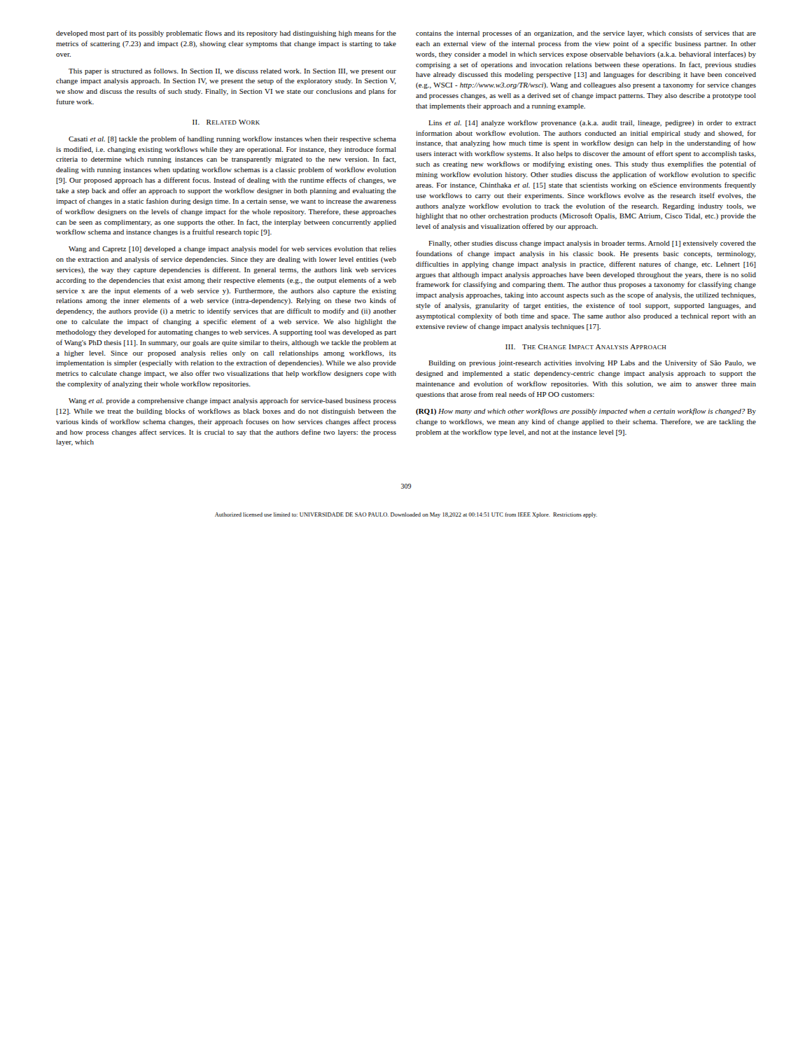developed most part of its possibly problematic flows and its repository had distinguishing high means for the metrics of scattering (7.23) and impact (2.8), showing clear symptoms that change impact is starting to take over.
This paper is structured as follows. In Section II, we discuss related work. In Section III, we present our change impact analysis approach. In Section IV, we present the setup of the exploratory study. In Section V, we show and discuss the results of such study. Finally, in Section VI we state our conclusions and plans for future work.
II. RELATED WORK
Casati et al. [8] tackle the problem of handling running workflow instances when their respective schema is modified, i.e. changing existing workflows while they are operational. For instance, they introduce formal criteria to determine which running instances can be transparently migrated to the new version. In fact, dealing with running instances when updating workflow schemas is a classic problem of workflow evolution [9]. Our proposed approach has a different focus. Instead of dealing with the runtime effects of changes, we take a step back and offer an approach to support the workflow designer in both planning and evaluating the impact of changes in a static fashion during design time. In a certain sense, we want to increase the awareness of workflow designers on the levels of change impact for the whole repository. Therefore, these approaches can be seen as complimentary, as one supports the other. In fact, the interplay between concurrently applied workflow schema and instance changes is a fruitful research topic [9].
Wang and Capretz [10] developed a change impact analysis model for web services evolution that relies on the extraction and analysis of service dependencies. Since they are dealing with lower level entities (web services), the way they capture dependencies is different. In general terms, the authors link web services according to the dependencies that exist among their respective elements (e.g., the output elements of a web service x are the input elements of a web service y). Furthermore, the authors also capture the existing relations among the inner elements of a web service (intra-dependency). Relying on these two kinds of dependency, the authors provide (i) a metric to identify services that are difficult to modify and (ii) another one to calculate the impact of changing a specific element of a web service. We also highlight the methodology they developed for automating changes to web services. A supporting tool was developed as part of Wang's PhD thesis [11]. In summary, our goals are quite similar to theirs, although we tackle the problem at a higher level. Since our proposed analysis relies only on call relationships among workflows, its implementation is simpler (especially with relation to the extraction of dependencies). While we also provide metrics to calculate change impact, we also offer two visualizations that help workflow designers cope with the complexity of analyzing their whole workflow repositories.
Wang et al. provide a comprehensive change impact analysis approach for service-based business process [12]. While we treat the building blocks of workflows as black boxes and do not distinguish between the various kinds of workflow schema changes, their approach focuses on how services changes affect process and how process changes affect services. It is crucial to say that the authors define two layers: the process layer, which
contains the internal processes of an organization, and the service layer, which consists of services that are each an external view of the internal process from the view point of a specific business partner. In other words, they consider a model in which services expose observable behaviors (a.k.a. behavioral interfaces) by comprising a set of operations and invocation relations between these operations. In fact, previous studies have already discussed this modeling perspective [13] and languages for describing it have been conceived (e.g., WSCI - http://www.w3.org/TR/wsci). Wang and colleagues also present a taxonomy for service changes and processes changes, as well as a derived set of change impact patterns. They also describe a prototype tool that implements their approach and a running example.
Lins et al. [14] analyze workflow provenance (a.k.a. audit trail, lineage, pedigree) in order to extract information about workflow evolution. The authors conducted an initial empirical study and showed, for instance, that analyzing how much time is spent in workflow design can help in the understanding of how users interact with workflow systems. It also helps to discover the amount of effort spent to accomplish tasks, such as creating new workflows or modifying existing ones. This study thus exemplifies the potential of mining workflow evolution history. Other studies discuss the application of workflow evolution to specific areas. For instance, Chinthaka et al. [15] state that scientists working on eScience environments frequently use workflows to carry out their experiments. Since workflows evolve as the research itself evolves, the authors analyze workflow evolution to track the evolution of the research. Regarding industry tools, we highlight that no other orchestration products (Microsoft Opalis, BMC Atrium, Cisco Tidal, etc.) provide the level of analysis and visualization offered by our approach.
Finally, other studies discuss change impact analysis in broader terms. Arnold [1] extensively covered the foundations of change impact analysis in his classic book. He presents basic concepts, terminology, difficulties in applying change impact analysis in practice, different natures of change, etc. Lehnert [16] argues that although impact analysis approaches have been developed throughout the years, there is no solid framework for classifying and comparing them. The author thus proposes a taxonomy for classifying change impact analysis approaches, taking into account aspects such as the scope of analysis, the utilized techniques, style of analysis, granularity of target entities, the existence of tool support, supported languages, and asymptotical complexity of both time and space. The same author also produced a technical report with an extensive review of change impact analysis techniques [17].
III. THE CHANGE IMPACT ANALYSIS APPROACH
Building on previous joint-research activities involving HP Labs and the University of São Paulo, we designed and implemented a static dependency-centric change impact analysis approach to support the maintenance and evolution of workflow repositories. With this solution, we aim to answer three main questions that arose from real needs of HP OO customers:
(RQ1) How many and which other workflows are possibly impacted when a certain workflow is changed? By change to workflows, we mean any kind of change applied to their schema. Therefore, we are tackling the problem at the workflow type level, and not at the instance level [9].
309
Authorized licensed use limited to: UNIVERSIDADE DE SAO PAULO. Downloaded on May 18,2022 at 00:14:51 UTC from IEEE Xplore. Restrictions apply.